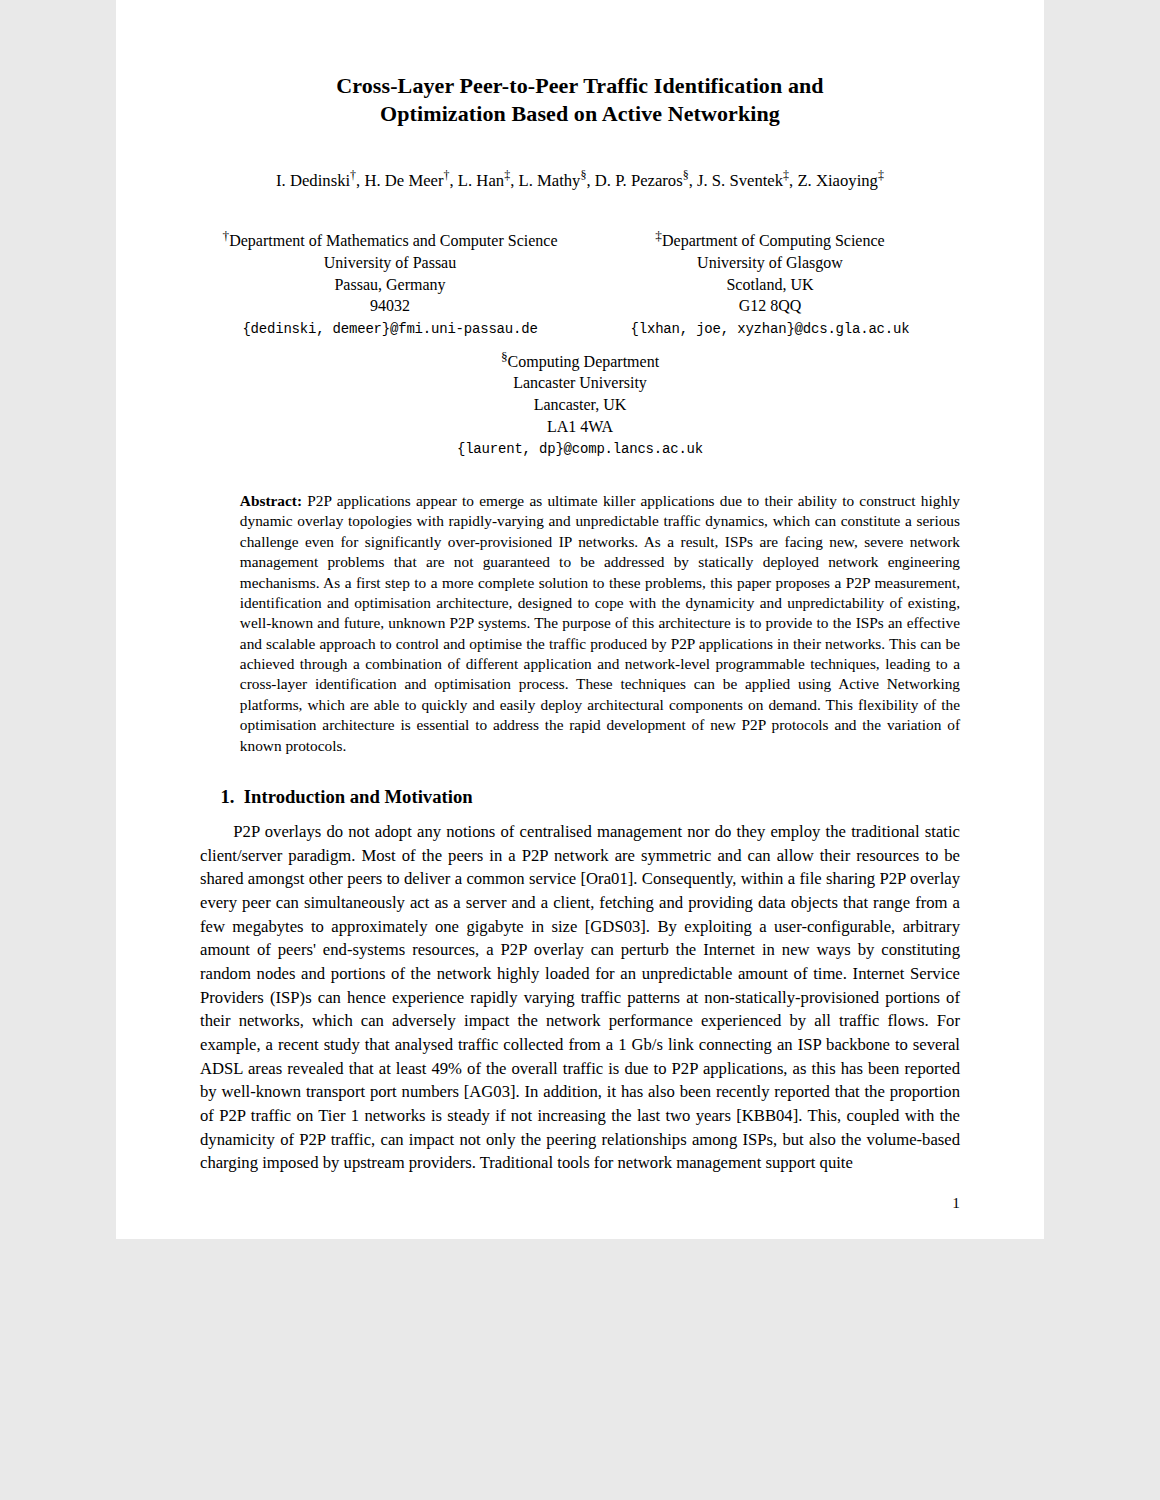Cross-Layer Peer-to-Peer Traffic Identification and
Optimization Based on Active Networking
I. Dedinski†, H. De Meer†, L. Han‡, L. Mathy§, D. P. Pezaros§, J. S. Sventek‡, Z. Xiaoying‡
| † Department of Mathematics and Computer Science University of Passau Passau, Germany 94032 {dedinski, demeer}@fmi.uni-passau.de | ‡ Department of Computing Science University of Glasgow Scotland, UK G12 8QQ {lxhan, joe, xyzhan}@dcs.gla.ac.uk |
§Computing Department
Lancaster University
Lancaster, UK
LA1 4WA
{laurent, dp}@comp.lancs.ac.uk
Abstract: P2P applications appear to emerge as ultimate killer applications due to their ability to construct highly dynamic overlay topologies with rapidly-varying and unpredictable traffic dynamics, which can constitute a serious challenge even for significantly over-provisioned IP networks. As a result, ISPs are facing new, severe network management problems that are not guaranteed to be addressed by statically deployed network engineering mechanisms. As a first step to a more complete solution to these problems, this paper proposes a P2P measurement, identification and optimisation architecture, designed to cope with the dynamicity and unpredictability of existing, well-known and future, unknown P2P systems. The purpose of this architecture is to provide to the ISPs an effective and scalable approach to control and optimise the traffic produced by P2P applications in their networks. This can be achieved through a combination of different application and network-level programmable techniques, leading to a cross-layer identification and optimisation process. These techniques can be applied using Active Networking platforms, which are able to quickly and easily deploy architectural components on demand. This flexibility of the optimisation architecture is essential to address the rapid development of new P2P protocols and the variation of known protocols.
1. Introduction and Motivation
P2P overlays do not adopt any notions of centralised management nor do they employ the traditional static client/server paradigm. Most of the peers in a P2P network are symmetric and can allow their resources to be shared amongst other peers to deliver a common service [Ora01]. Consequently, within a file sharing P2P overlay every peer can simultaneously act as a server and a client, fetching and providing data objects that range from a few megabytes to approximately one gigabyte in size [GDS03]. By exploiting a user-configurable, arbitrary amount of peers' end-systems resources, a P2P overlay can perturb the Internet in new ways by constituting random nodes and portions of the network highly loaded for an unpredictable amount of time. Internet Service Providers (ISP)s can hence experience rapidly varying traffic patterns at non-statically-provisioned portions of their networks, which can adversely impact the network performance experienced by all traffic flows. For example, a recent study that analysed traffic collected from a 1 Gb/s link connecting an ISP backbone to several ADSL areas revealed that at least 49% of the overall traffic is due to P2P applications, as this has been reported by well-known transport port numbers [AG03]. In addition, it has also been recently reported that the proportion of P2P traffic on Tier 1 networks is steady if not increasing the last two years [KBB04]. This, coupled with the dynamicity of P2P traffic, can impact not only the peering relationships among ISPs, but also the volume-based charging imposed by upstream providers. Traditional tools for network management support quite
1